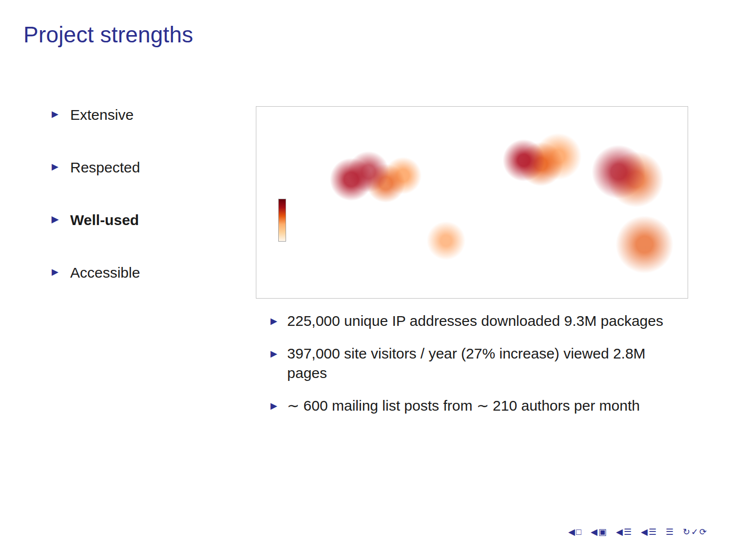Project strengths
Extensive
Respected
Well-used
Accessible
225,000 unique IP addresses downloaded 9.3M packages
397,000 site visitors / year (27% increase) viewed 2.8M pages
∼ 600 mailing list posts from ∼ 210 authors per month
◀□ ◀▣ ◀☰ ◀☰ ☰ ↻✓⟳